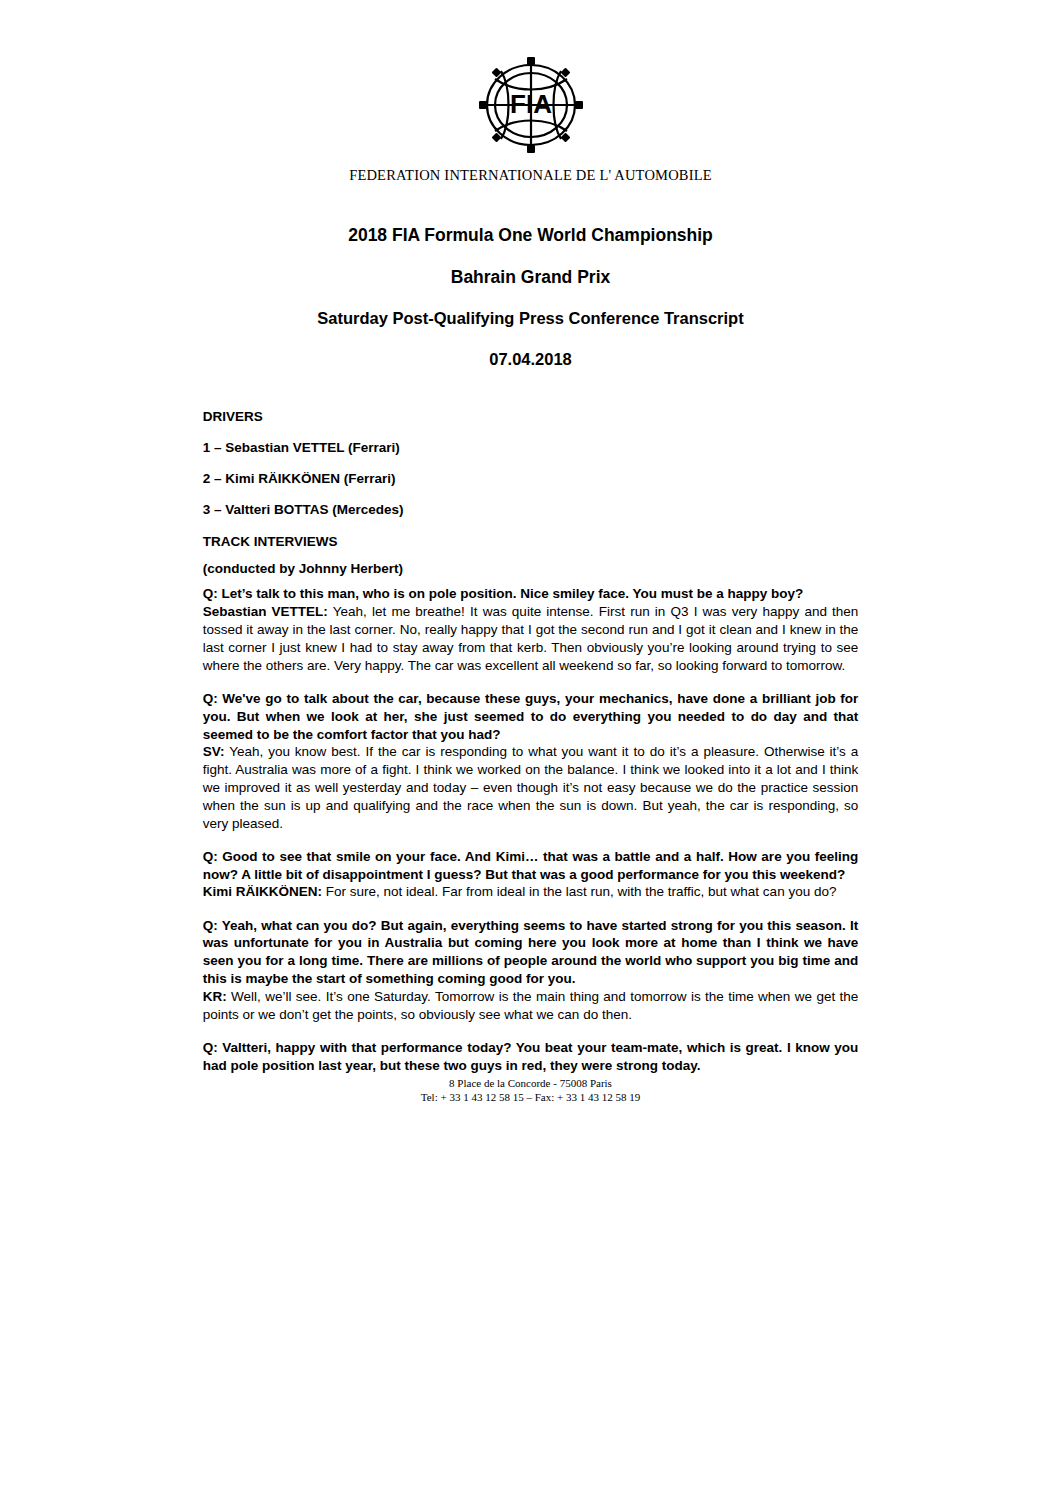FIA
FEDERATION INTERNATIONALE DE L' AUTOMOBILE
2018 FIA Formula One World Championship
Bahrain Grand Prix
Saturday Post-Qualifying Press Conference Transcript
07.04.2018
DRIVERS
1 – Sebastian VETTEL (Ferrari)
2 – Kimi RÄIKKÖNEN (Ferrari)
3 – Valtteri BOTTAS (Mercedes)
TRACK INTERVIEWS
(conducted by Johnny Herbert)
Q: Let’s talk to this man, who is on pole position. Nice smiley face. You must be a happy boy?
Sebastian VETTEL: Yeah, let me breathe! It was quite intense. First run in Q3 I was very happy and then tossed it away in the last corner. No, really happy that I got the second run and I got it clean and I knew in the last corner I just knew I had to stay away from that kerb. Then obviously you’re looking around trying to see where the others are. Very happy. The car was excellent all weekend so far, so looking forward to tomorrow.
Q: We've go to talk about the car, because these guys, your mechanics, have done a brilliant job for you. But when we look at her, she just seemed to do everything you needed to do day and that seemed to be the comfort factor that you had?
SV: Yeah, you know best. If the car is responding to what you want it to do it’s a pleasure. Otherwise it’s a fight. Australia was more of a fight. I think we worked on the balance. I think we looked into it a lot and I think we improved it as well yesterday and today – even though it’s not easy because we do the practice session when the sun is up and qualifying and the race when the sun is down. But yeah, the car is responding, so very pleased.
Q: Good to see that smile on your face. And Kimi… that was a battle and a half. How are you feeling now? A little bit of disappointment I guess? But that was a good performance for you this weekend?
Kimi RÄIKKÖNEN: For sure, not ideal. Far from ideal in the last run, with the traffic, but what can you do?
Q: Yeah, what can you do? But again, everything seems to have started strong for you this season. It was unfortunate for you in Australia but coming here you look more at home than I think we have seen you for a long time. There are millions of people around the world who support you big time and this is maybe the start of something coming good for you.
KR: Well, we’ll see. It’s one Saturday. Tomorrow is the main thing and tomorrow is the time when we get the points or we don’t get the points, so obviously see what we can do then.
Q: Valtteri, happy with that performance today? You beat your team-mate, which is great. I know you had pole position last year, but these two guys in red, they were strong today.
8 Place de la Concorde - 75008 Paris
Tel: + 33 1 43 12 58 15 – Fax: + 33 1 43 12 58 19